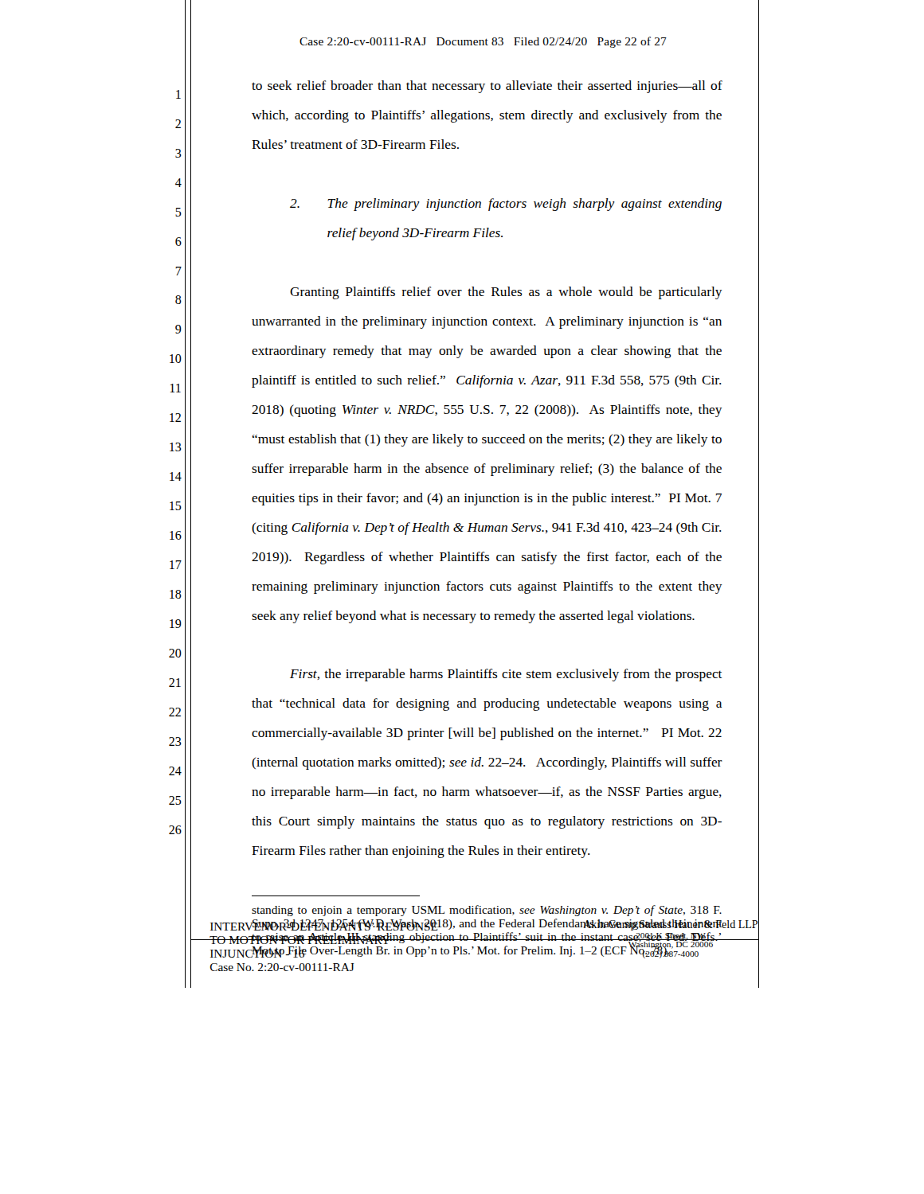Case 2:20-cv-00111-RAJ Document 83 Filed 02/24/20 Page 22 of 27
1
2
3
4
5
6
7
8
9
10
11
12
13
14
15
16
17
18
19
20
21
22
23
24
25
26
to seek relief broader than that necessary to alleviate their asserted injuries—all of which, according to Plaintiffs’ allegations, stem directly and exclusively from the Rules’ treatment of 3D-Firearm Files.
2. The preliminary injunction factors weigh sharply against extending relief beyond 3D-Firearm Files.
Granting Plaintiffs relief over the Rules as a whole would be particularly unwarranted in the preliminary injunction context. A preliminary injunction is “an extraordinary remedy that may only be awarded upon a clear showing that the plaintiff is entitled to such relief.” California v. Azar, 911 F.3d 558, 575 (9th Cir. 2018) (quoting Winter v. NRDC, 555 U.S. 7, 22 (2008)). As Plaintiffs note, they “must establish that (1) they are likely to succeed on the merits; (2) they are likely to suffer irreparable harm in the absence of preliminary relief; (3) the balance of the equities tips in their favor; and (4) an injunction is in the public interest.” PI Mot. 7 (citing California v. Dep’t of Health & Human Servs., 941 F.3d 410, 423–24 (9th Cir. 2019)). Regardless of whether Plaintiffs can satisfy the first factor, each of the remaining preliminary injunction factors cuts against Plaintiffs to the extent they seek any relief beyond what is necessary to remedy the asserted legal violations.
First, the irreparable harms Plaintiffs cite stem exclusively from the prospect that “technical data for designing and producing undetectable weapons using a commercially-available 3D printer [will be] published on the internet.” PI Mot. 22 (internal quotation marks omitted); see id. 22–24. Accordingly, Plaintiffs will suffer no irreparable harm—in fact, no harm whatsoever—if, as the NSSF Parties argue, this Court simply maintains the status quo as to regulatory restrictions on 3D-Firearm Files rather than enjoining the Rules in their entirety.
standing to enjoin a temporary USML modification, see Washington v. Dep’t of State, 318 F. Supp. 3d 1247, 1254 (W.D. Wash. 2018), and the Federal Defendants have signaled their intent to raise an Article III standing objection to Plaintiffs’ suit in the instant case, see Fed. Defs.’ Mot.to File Over-Length Br. in Opp’n to Pls.’ Mot. for Prelim. Inj. 1–2 (ECF No. 78).
INTERVENOR-DEFENDANTS’ RESPONSE
TO MOTION FOR PRELIMINARY
INJUNCTION - 16
Case No. 2:20-cv-00111-RAJ
Akin Gump Strauss Hauer & Feld LLP
2001 K Street, NW
Washington, DC 20006
(202) 887-4000